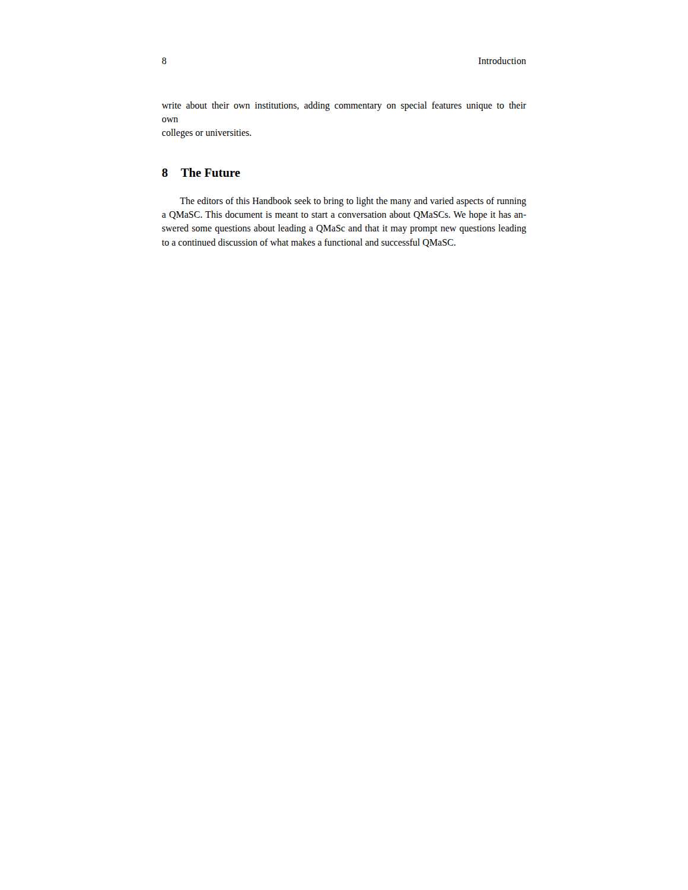8 Introduction
write about their own institutions, adding commentary on special features unique to their own
colleges or universities.
8 The Future
The editors of this Handbook seek to bring to light the many and varied aspects of running a QMaSC. This document is meant to start a conversation about QMaSCs. We hope it has answered some questions about leading a QMaSc and that it may prompt new questions leading to a continued discussion of what makes a functional and successful QMaSC.